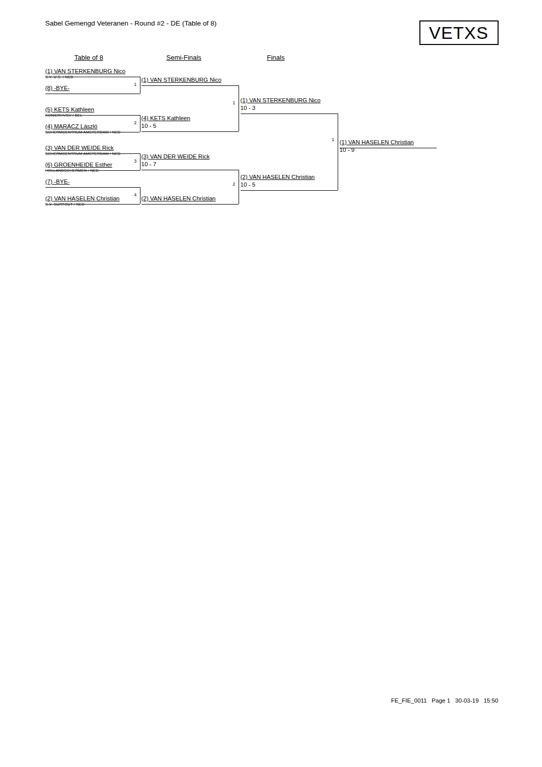Sabel Gemengd Veteranen - Round #2 - DE (Table of 8)
VETXS
Table of 8
Semi-Finals
Finals
(1) VAN STERKENBURG Nico S.V. U.S. / NED
(8) -BYE-
1
(5) KETS Kathleen KONIERHVSV / BEL
(4) MARÁCZ László SCHERMCENTRUM AMSTERDAM / NED
2
(3) VAN DER WEIDE Rick SCHERMCENTRUM AMSTERDAM / NED
(6) GROENHEIDE Esther HOLLANDSCHERMEN / NED
3
(7) -BYE-
(2) VAN HASELEN Christian S.V. SURTOUT / NED
4
(1) VAN STERKENBURG Nico
(4) KETS Kathleen
10 - 5
1
(3) VAN DER WEIDE Rick
10 - 7
(2) VAN HASELEN Christian
2
(1) VAN STERKENBURG Nico
10 - 3
(2) VAN HASELEN Christian
10 - 5
1
(1) VAN HASELEN Christian
10 - 9
FE_FIE_0011 Page 1 30-03-19 15:50